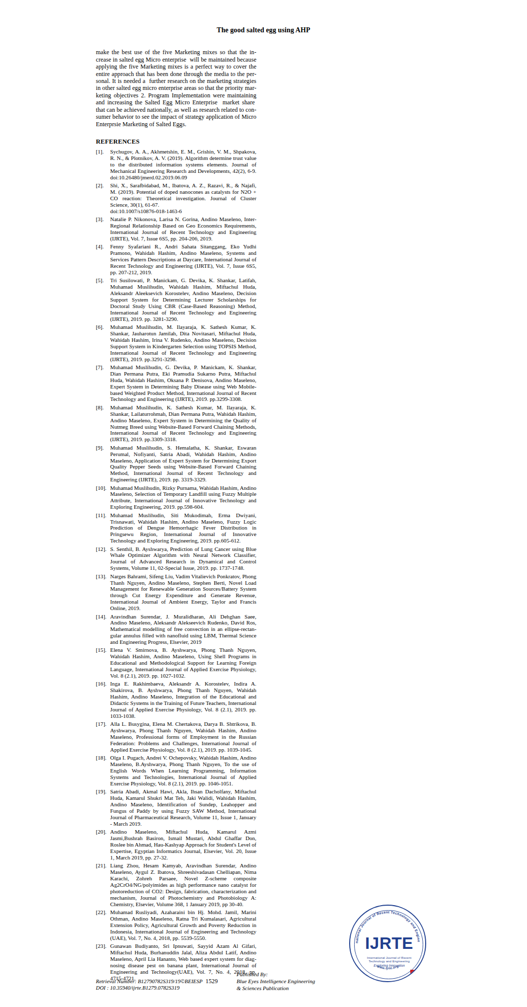The good salted egg using AHP
make the best use of the five Marketing mixes so that the increase in salted egg Micro enterprise will be maintained because applying the five Marketing mixes is a perfect way to cover the entire approach that has been done through the media to the personal. It is needed a further research on the marketing strategies in other salted egg micro enterprise areas so that the priority marketing objectives 2. Program Implementation were maintaining and increasing the Salted Egg Micro Enterprise market share that can be achieved nationally, as well as research related to consumer behavior to see the impact of strategy application of Micro Enterprsie Marketing of Salted Eggs.
REFERENCES
Sychugov, A. A., Akhmetshin, E. M., Grishin, V. M., Shpakova, R. N., & Plotnikov, A. V. (2019). Algorithm determine trust value to the distributed information systems elements. Journal of Mechanical Engineering Research and Developments, 42(2), 6-9. doi:10.26480/jmerd.02.2019.06.09
Shi, X., Sarafbidabad, M., Ibatova, A. Z., Razavi, R., & Najafi, M. (2019). Potential of doped nanocones as catalysts for N2O + CO reaction: Theoretical investigation. Journal of Cluster Science, 30(1), 61-67. doi:10.1007/s10876-018-1463-6
Natalie P. Nikonova, Larisa N. Gorina, Andino Maseleno, Inter-Regional Relationship Based on Geo Economics Requirements, International Journal of Recent Technology and Engineering (IJRTE), Vol. 7, Issue 6S5, pp. 204-206, 2019.
Fenny Syafariani R., Andri Sahata Sitanggang, Eko Yudhi Pramono, Wahidah Hashim, Andino Maseleno, Systems and Services Pattern Descriptions at Daycare, International Journal of Recent Technology and Engineering (IJRTE), Vol. 7, Issue 6S5, pp. 207-212, 2019.
Tri Susilowati, P. Manickam, G. Devika, K. Shankar, Latifah, Muhamad Muslihudin, Wahidah Hashim, Miftachul Huda, Aleksandr Aleeksevich Korostelev, Andino Maseleno, Decision Support System for Determining Lecturer Scholarships for Doctoral Study Using CBR (Case-Based Reasoning) Method, International Journal of Recent Technology and Engineering (IJRTE), 2019. pp. 3281-3290.
Muhamad Muslihudin, M. Ilayaraja, K. Sathesh Kumar, K. Shankar, Jauharotun Jamilah, Dita Novitasari, Miftachul Huda, Wahidah Hashim, Irina V. Rudenko, Andino Maseleno, Decision Support System in Kindergarten Selection using TOPSIS Method, International Journal of Recent Technology and Engineering (IJRTE), 2019. pp.3291-3298.
Muhamad Muslihudin, G. Devika, P. Manickam, K. Shankar, Dian Permana Putra, Eki Pramudia Sukarno Putra, Miftachul Huda, Wahidah Hashim, Oksana P. Denisova, Andino Maseleno, Expert System in Determining Baby Disease using Web Mobile-based Weighted Product Method, International Journal of Recent Technology and Engineering (IJRTE), 2019. pp.3299-3308.
Muhamad Muslihudin, K. Sathesh Kumar, M. Ilayaraja, K. Shankar, Lailaturrohmah, Dian Permana Putra, Wahidah Hashim, Andino Maseleno, Expert System in Determining the Quality of Nutmeg Breed using Website-Based Forward Chaining Methods, International Journal of Recent Technology and Engineering (IJRTE), 2019. pp.3309-3318.
Muhamad Muslihudin, S. Hemalatha, K. Shankar, Eswaran Perumal, Nofiyanti, Satria Abadi, Wahidah Hashim, Andino Maseleno, Application of Expert System for Determining Export Quality Pepper Seeds using Website-Based Forward Chaining Method, International Journal of Recent Technology and Engineering (IJRTE), 2019. pp. 3319-3329.
Muhamad Muslihudin, Rizky Purnama, Wahidah Hashim, Andino Maseleno, Selection of Temporary Landfill using Fuzzy Multiple Attribute, International Journal of Innovative Technology and Exploring Engineering, 2019. pp.598-604.
Muhamad Muslihudin, Siti Mukodimah, Erma Dwiyani, Trisnawati, Wahidah Hashim, Andino Maseleno, Fuzzy Logic Prediction of Dengue Hemorrhagic Fever Distribution in Pringsewu Region, International Journal of Innovative Technology and Exploring Engineering, 2019. pp.605-612.
S. Senthil, B. Ayshwarya, Prediction of Lung Cancer using Blue Whale Optimizer Algorithm with Neural Network Classifier, Journal of Advanced Research in Dynamical and Control Systems, Volume 11, 02-Special Issue, 2019. pp. 1737-1748.
Narges Bahrami, Sifeng Liu, Vadim Vitalievich Ponkratov, Phong Thanh Nguyen, Andino Maseleno, Stephen Berti, Novel Load Management for Renewable Generation Sources/Battery System through Cut Energy Expenditure and Generate Revenue, International Journal of Ambient Energy, Taylor and Francis Online, 2019.
Aravindhan Surendar, J. Muralidharan, Ali Dehghan Saee, Andino Maseleno, Aleksandr Alekseevich Rudenko, David Ros, Mathematical modelling of free convection in an ellipse-rectangular annulus filled with nanofluid using LBM, Thermal Science and Engineering Progress, Elsevier, 2019
Elena V. Smirnova, B. Ayshwarya, Phong Thanh Nguyen, Wahidah Hashim, Andino Maseleno, Using Shell Programs in Educational and Methodological Support for Learning Foreign Language, International Journal of Applied Exercise Physiology, Vol. 8 (2.1), 2019. pp. 1027-1032.
Inga E. Rakhimbaeva, Aleksandr A. Korostelev, Indira A. Shakirova, B. Ayshwarya, Phong Thanh Nguyen, Wahidah Hashim, Andino Maseleno, Integration of the Educational and Didactic Systems in the Training of Future Teachers, International Journal of Applied Exercise Physiology, Vol. 8 (2.1), 2019. pp. 1033-1038.
Alla L. Busygina, Elena M. Chertakova, Darya B. Shtrikova, B. Ayshwarya, Phong Thanh Nguyen, Wahidah Hashim, Andino Maseleno, Professional forms of Employment in the Russian Federation: Problems and Challenges, International Journal of Applied Exercise Physiology, Vol. 8 (2.1), 2019. pp. 1039-1045.
Olga I. Pugach, Andrei V. Ochepovsky, Wahidah Hashim, Andino Maseleno, B.Ayshwarya, Phong Thanh Nguyen, To the use of English Words When Learning Programming, Information Systems and Technologies, International Journal of Applied Exercise Physiology, Vol. 8 (2.1), 2019. pp. 1046-1051.
Satria Abadi, Akmal Hawi, Akla, Ihsan Dacholfany, Miftachul Huda, Kamarul Shukri Mat Teh, Jaki Walidi, Wahidah Hashim, Andino Maseleno, Identification of Sundep, Leahopper and Fungus of Paddy by using Fuzzy SAW Method, International Journal of Pharmaceutical Research, Volume 11, Issue 1, January - March 2019.
Andino Maseleno, Miftachul Huda, Kamarul Azmi Jasmi,Bushrah Basiron, Ismail Mustari, Abdul Ghaffar Don, Roslee bin Ahmad, Hau-Kashyap Approach for Student's Level of Expertise, Egyptian Informatics Journal, Elsevier, Vol. 20, Issue 1, March 2019, pp. 27-32.
Liang Zhou, Hesam Kamyab, Aravindhan Surendar, Andino Maseleno, Aygul Z. Ibatova, Shreeshivadasan Chelliapan, Nima Karachi, Zohreh Parsaee, Novel Z-scheme composite Ag2CrO4/NG/polyimides as high performance nano catalyst for photoreduction of CO2: Design, fabrication, characterization and mechanism, Journal of Photochemistry and Photobiology A: Chemistry, Elsevier, Volume 368, 1 January 2019, pp 30-40.
Muhamad Rusliyadi, Azaharaini bin Hj. Mohd. Jamil, Marini Othman, Andino Maseleno, Ratna Tri Kumalasari, Agricultural Extension Policy, Agricultural Growth and Poverty Reduction in Indonesia, International Journal of Engineering and Technology (UAE), Vol. 7, No. 4, 2018, pp. 5539-5550.
Gunawan Budiyanto, Sri Ipnuwati, Sayyid Azam Al Gifari, Miftachul Huda, Burhanuddin Jalal, Aliza Abdul Latif, Andino Maseleno, April Lia Hananto, Web based expert system for diagnosing disease pest on banana plant, International Journal of Engineering and Technology(UAE), Vol. 7, No. 4, 2018, pp. 4715-4721.
Retrieval Number: B12790782S319/19©BEIESP
DOI : 10.35940/ijrte.B1279.0782S319
1529
Published By:
Blue Eyes Intelligence Engineering
& Sciences Publication
IJRTE
International Journal of Recent Technology and Engineering
Exploring Innovation
International Journal of Recent Technology and Engineering www.ijrte.org